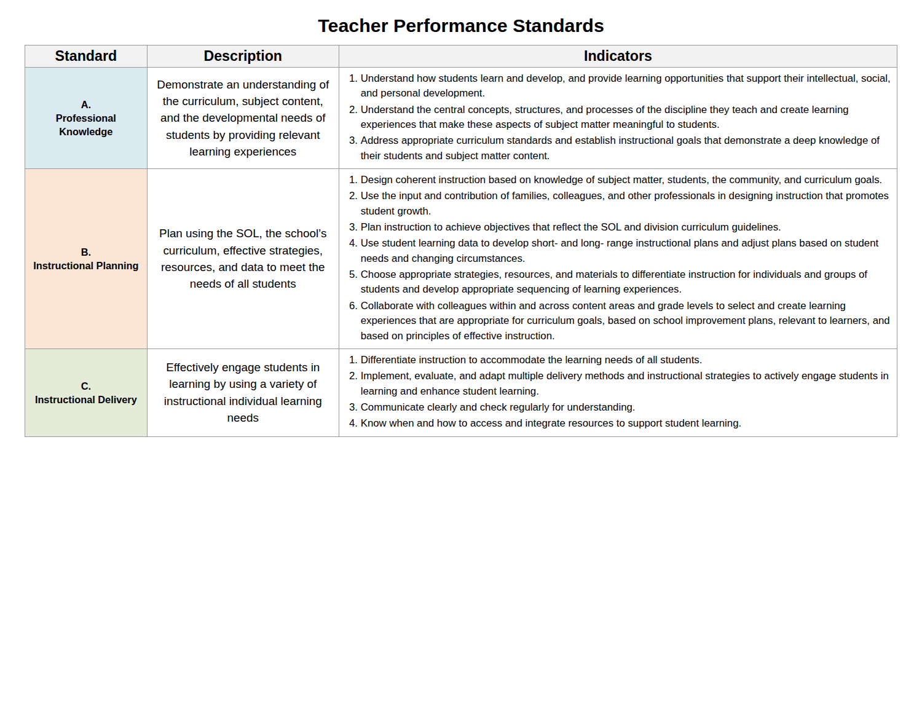Teacher Performance Standards
| Standard | Description | Indicators |
| --- | --- | --- |
| A. Professional Knowledge | Demonstrate an understanding of the curriculum, subject content, and the developmental needs of students by providing relevant learning experiences | Understand how students learn and develop, and provide learning opportunities that support their intellectual, social, and personal development. Understand the central concepts, structures, and processes of the discipline they teach and create learning experiences that make these aspects of subject matter meaningful to students. Address appropriate curriculum standards and establish instructional goals that demonstrate a deep knowledge of their students and subject matter content. |
| B. Instructional Planning | Plan using the SOL, the school’s curriculum, effective strategies, resources, and data to meet the needs of all students | Design coherent instruction based on knowledge of subject matter, students, the community, and curriculum goals. Use the input and contribution of families, colleagues, and other professionals in designing instruction that promotes student growth. Plan instruction to achieve objectives that reflect the SOL and division curriculum guidelines. Use student learning data to develop short- and long- range instructional plans and adjust plans based on student needs and changing circumstances. Choose appropriate strategies, resources, and materials to differentiate instruction for individuals and groups of students and develop appropriate sequencing of learning experiences. Collaborate with colleagues within and across content areas and grade levels to select and create learning experiences that are appropriate for curriculum goals, based on school improvement plans, relevant to learners, and based on principles of effective instruction. |
| C. Instructional Delivery | Effectively engage students in learning by using a variety of instructional individual learning needs | Differentiate instruction to accommodate the learning needs of all students. Implement, evaluate, and adapt multiple delivery methods and instructional strategies to actively engage students in learning and enhance student learning. Communicate clearly and check regularly for understanding. Know when and how to access and integrate resources to support student learning. |